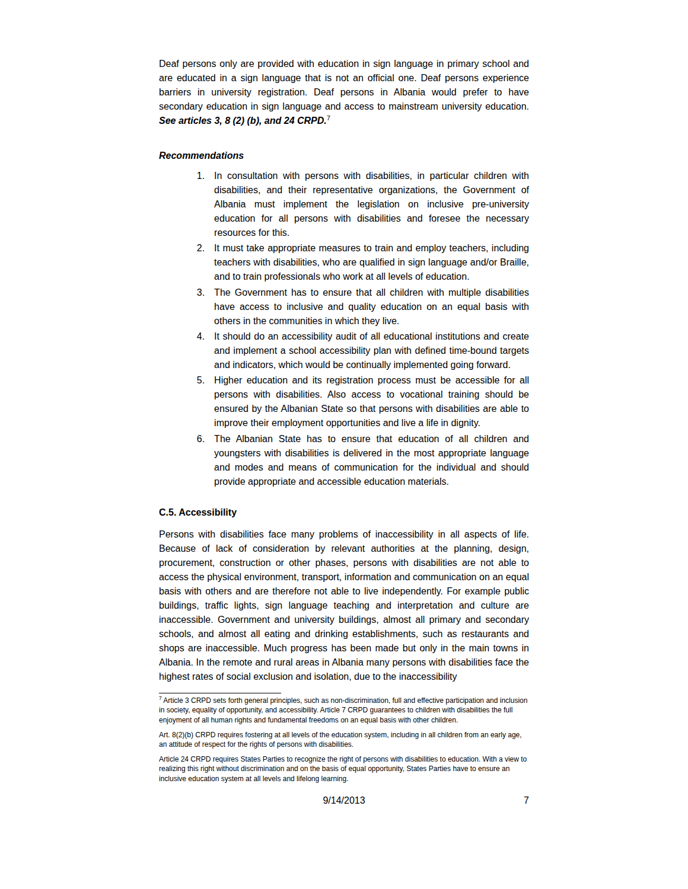Deaf persons only are provided with education in sign language in primary school and are educated in a sign language that is not an official one. Deaf persons experience barriers in university registration. Deaf persons in Albania would prefer to have secondary education in sign language and access to mainstream university education. See articles 3, 8 (2) (b), and 24 CRPD.7
Recommendations
In consultation with persons with disabilities, in particular children with disabilities, and their representative organizations, the Government of Albania must implement the legislation on inclusive pre-university education for all persons with disabilities and foresee the necessary resources for this.
It must take appropriate measures to train and employ teachers, including teachers with disabilities, who are qualified in sign language and/or Braille, and to train professionals who work at all levels of education.
The Government has to ensure that all children with multiple disabilities have access to inclusive and quality education on an equal basis with others in the communities in which they live.
It should do an accessibility audit of all educational institutions and create and implement a school accessibility plan with defined time-bound targets and indicators, which would be continually implemented going forward.
Higher education and its registration process must be accessible for all persons with disabilities. Also access to vocational training should be ensured by the Albanian State so that persons with disabilities are able to improve their employment opportunities and live a life in dignity.
The Albanian State has to ensure that education of all children and youngsters with disabilities is delivered in the most appropriate language and modes and means of communication for the individual and should provide appropriate and accessible education materials.
C.5. Accessibility
Persons with disabilities face many problems of inaccessibility in all aspects of life. Because of lack of consideration by relevant authorities at the planning, design, procurement, construction or other phases, persons with disabilities are not able to access the physical environment, transport, information and communication on an equal basis with others and are therefore not able to live independently. For example public buildings, traffic lights, sign language teaching and interpretation and culture are inaccessible. Government and university buildings, almost all primary and secondary schools, and almost all eating and drinking establishments, such as restaurants and shops are inaccessible. Much progress has been made but only in the main towns in Albania. In the remote and rural areas in Albania many persons with disabilities face the highest rates of social exclusion and isolation, due to the inaccessibility
7 Article 3 CRPD sets forth general principles, such as non-discrimination, full and effective participation and inclusion in society, equality of opportunity, and accessibility. Article 7 CRPD guarantees to children with disabilities the full enjoyment of all human rights and fundamental freedoms on an equal basis with other children.
Art. 8(2)(b) CRPD requires fostering at all levels of the education system, including in all children from an early age, an attitude of respect for the rights of persons with disabilities.
Article 24 CRPD requires States Parties to recognize the right of persons with disabilities to education. With a view to realizing this right without discrimination and on the basis of equal opportunity, States Parties have to ensure an inclusive education system at all levels and lifelong learning.
9/14/2013 7